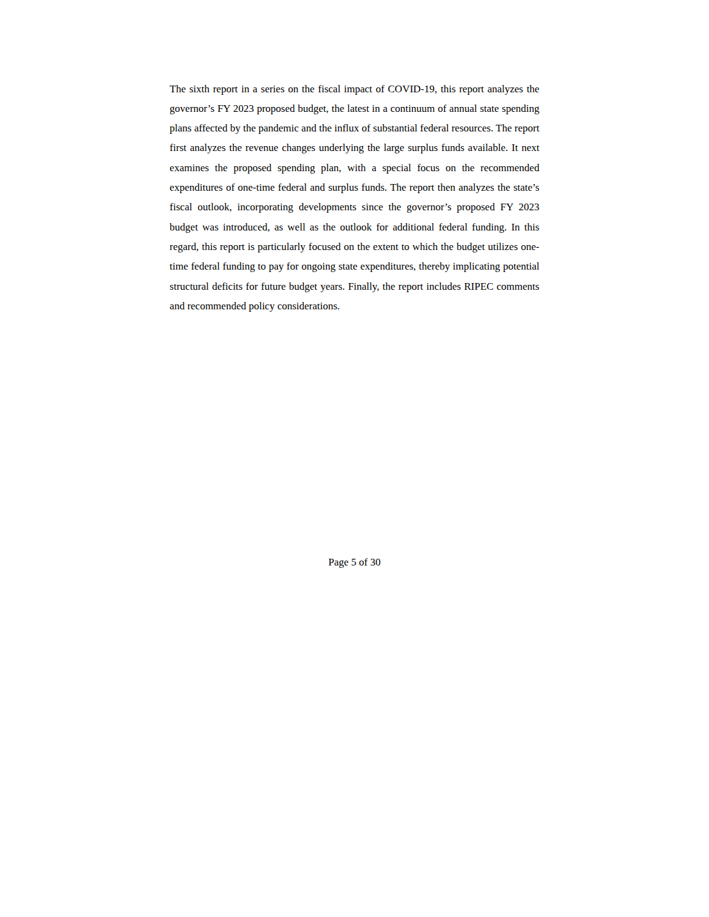The sixth report in a series on the fiscal impact of COVID-19, this report analyzes the governor’s FY 2023 proposed budget, the latest in a continuum of annual state spending plans affected by the pandemic and the influx of substantial federal resources. The report first analyzes the revenue changes underlying the large surplus funds available. It next examines the proposed spending plan, with a special focus on the recommended expenditures of one-time federal and surplus funds. The report then analyzes the state’s fiscal outlook, incorporating developments since the governor’s proposed FY 2023 budget was introduced, as well as the outlook for additional federal funding. In this regard, this report is particularly focused on the extent to which the budget utilizes one-time federal funding to pay for ongoing state expenditures, thereby implicating potential structural deficits for future budget years. Finally, the report includes RIPEC comments and recommended policy considerations.
Page 5 of 30